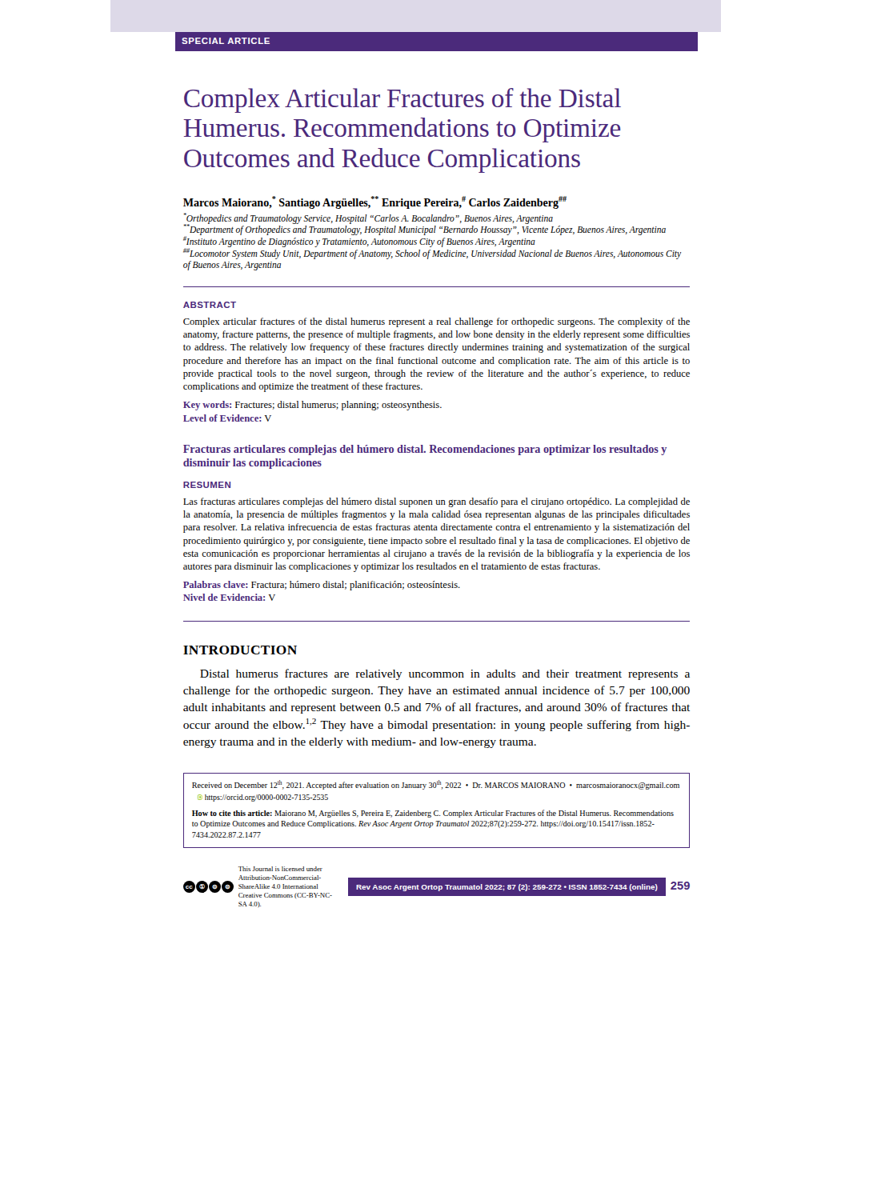SPECIAL ARTICLE
Complex Articular Fractures of the Distal Humerus. Recommendations to Optimize Outcomes and Reduce Complications
Marcos Maiorano,* Santiago Argüelles,** Enrique Pereira,# Carlos Zaidenberg##
*Orthopedics and Traumatology Service, Hospital “Carlos A. Bocalandro”, Buenos Aires, Argentina
**Department of Orthopedics and Traumatology, Hospital Municipal “Bernardo Houssay”, Vicente López, Buenos Aires, Argentina
#Instituto Argentino de Diagnóstico y Tratamiento, Autonomous City of Buenos Aires, Argentina
##Locomotor System Study Unit, Department of Anatomy, School of Medicine, Universidad Nacional de Buenos Aires, Autonomous City of Buenos Aires, Argentina
ABSTRACT
Complex articular fractures of the distal humerus represent a real challenge for orthopedic surgeons. The complexity of the anatomy, fracture patterns, the presence of multiple fragments, and low bone density in the elderly represent some difficulties to address. The relatively low frequency of these fractures directly undermines training and systematization of the surgical procedure and therefore has an impact on the final functional outcome and complication rate. The aim of this article is to provide practical tools to the novel surgeon, through the review of the literature and the author´s experience, to reduce complications and optimize the treatment of these fractures.
Key words: Fractures; distal humerus; planning; osteosynthesis.
Level of Evidence: V
Fracturas articulares complejas del húmero distal. Recomendaciones para optimizar los resultados y disminuir las complicaciones
RESUMEN
Las fracturas articulares complejas del húmero distal suponen un gran desafío para el cirujano ortopédico. La complejidad de la anatomía, la presencia de múltiples fragmentos y la mala calidad ósea representan algunas de las principales dificultades para resolver. La relativa infrecuencia de estas fracturas atenta directamente contra el entrenamiento y la sistematización del procedimiento quirúrgico y, por consiguiente, tiene impacto sobre el resultado final y la tasa de complicaciones. El objetivo de esta comunicación es proporcionar herramientas al cirujano a través de la revisión de la bibliografía y la experiencia de los autores para disminuir las complicaciones y optimizar los resultados en el tratamiento de estas fracturas.
Palabras clave: Fractura; húmero distal; planificación; osteosíntesis.
Nivel de Evidencia: V
INTRODUCTION
Distal humerus fractures are relatively uncommon in adults and their treatment represents a challenge for the orthopedic surgeon. They have an estimated annual incidence of 5.7 per 100,000 adult inhabitants and represent between 0.5 and 7% of all fractures, and around 30% of fractures that occur around the elbow.1,2 They have a bimodal presentation: in young people suffering from high-energy trauma and in the elderly with medium- and low-energy trauma.
Received on December 12th, 2021. Accepted after evaluation on January 30th, 2022 • Dr. MARCOS MAIORANO • marcosmaioranocx@gmail.com iD https://orcid.org/0000-0002-7135-2535
How to cite this article: Maiorano M, Argüelles S, Pereira E, Zaidenberg C. Complex Articular Fractures of the Distal Humerus. Recommendations to Optimize Outcomes and Reduce Complications. Rev Asoc Argent Ortop Traumatol 2022;87(2):259-272. https://doi.org/10.15417/issn.1852-7434.2022.87.2.1477
cc
①
⊜
⊜
This Journal is licensed under Attribution-NonCommercial-ShareAlike 4.0 International Creative Commons (CC-BY-NC-SA 4.0).
Rev Asoc Argent Ortop Traumatol 2022; 87 (2): 259-272 • ISSN 1852-7434 (online)
259